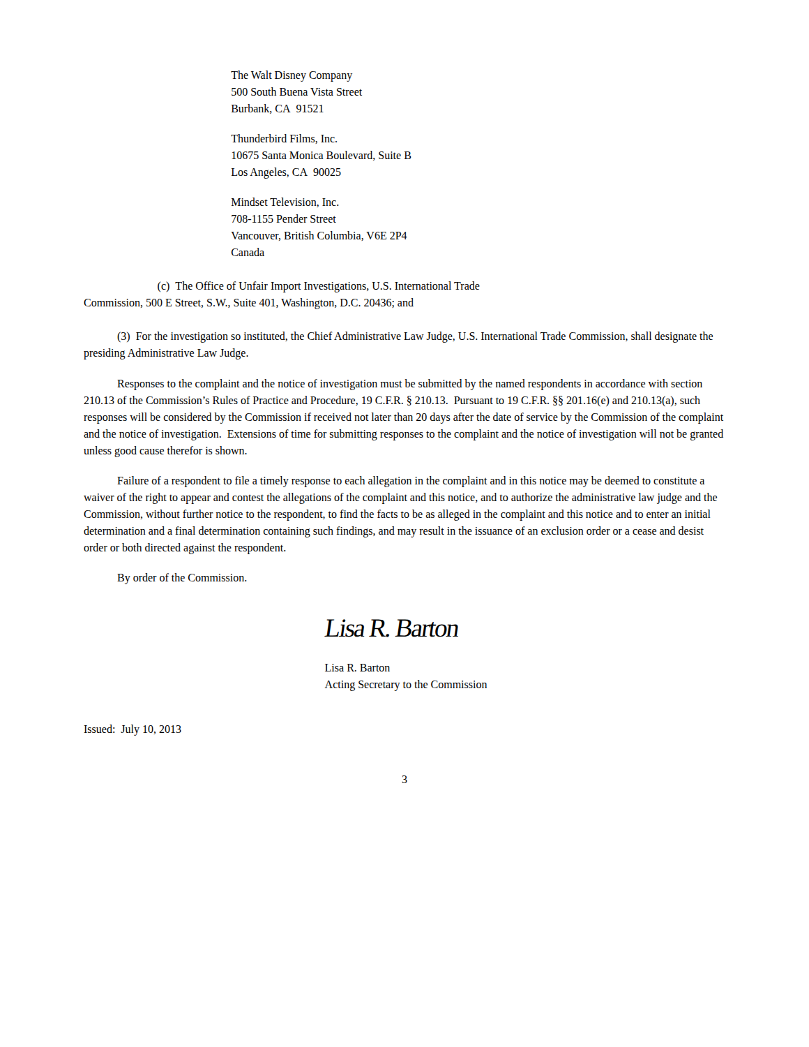The Walt Disney Company
500 South Buena Vista Street
Burbank, CA 91521
Thunderbird Films, Inc.
10675 Santa Monica Boulevard, Suite B
Los Angeles, CA 90025
Mindset Television, Inc.
708-1155 Pender Street
Vancouver, British Columbia, V6E 2P4
Canada
(c) The Office of Unfair Import Investigations, U.S. International Trade
Commission, 500 E Street, S.W., Suite 401, Washington, D.C. 20436; and
(3) For the investigation so instituted, the Chief Administrative Law Judge, U.S. International Trade Commission, shall designate the presiding Administrative Law Judge.
Responses to the complaint and the notice of investigation must be submitted by the named respondents in accordance with section 210.13 of the Commission’s Rules of Practice and Procedure, 19 C.F.R. § 210.13. Pursuant to 19 C.F.R. §§ 201.16(e) and 210.13(a), such responses will be considered by the Commission if received not later than 20 days after the date of service by the Commission of the complaint and the notice of investigation. Extensions of time for submitting responses to the complaint and the notice of investigation will not be granted unless good cause therefor is shown.
Failure of a respondent to file a timely response to each allegation in the complaint and in this notice may be deemed to constitute a waiver of the right to appear and contest the allegations of the complaint and this notice, and to authorize the administrative law judge and the Commission, without further notice to the respondent, to find the facts to be as alleged in the complaint and this notice and to enter an initial determination and a final determination containing such findings, and may result in the issuance of an exclusion order or a cease and desist order or both directed against the respondent.
By order of the Commission.
Lisa R. Barton
Lisa R. Barton
Acting Secretary to the Commission
Issued: July 10, 2013
3